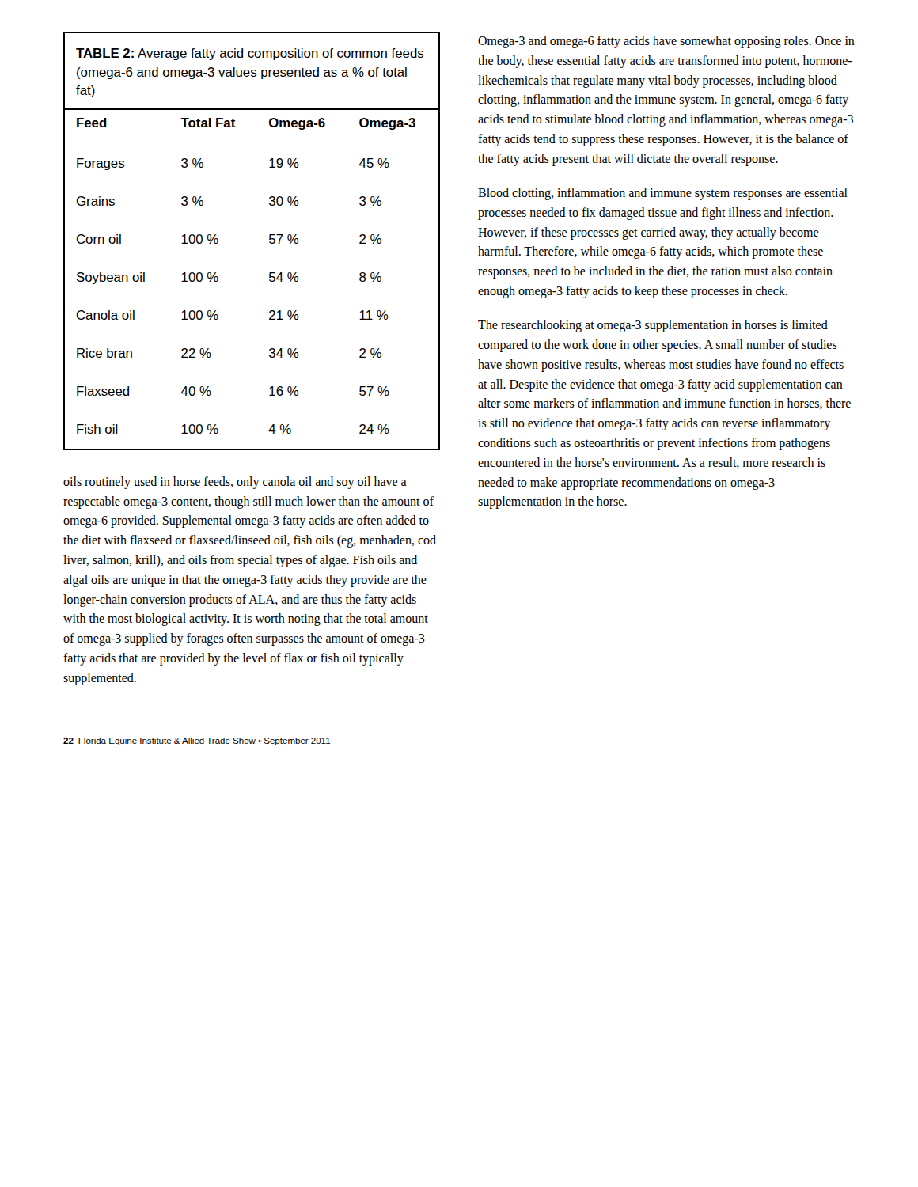TABLE 2: Average fatty acid composition of common feeds (omega-6 and omega-3 values presented as a % of total fat)
| Feed | Total Fat | Omega-6 | Omega-3 |
| --- | --- | --- | --- |
| Forages | 3 % | 19 % | 45 % |
| Grains | 3 % | 30 % | 3 % |
| Corn oil | 100 % | 57 % | 2 % |
| Soybean oil | 100 % | 54 % | 8 % |
| Canola oil | 100 % | 21 % | 11 % |
| Rice bran | 22 % | 34 % | 2 % |
| Flaxseed | 40 % | 16 % | 57 % |
| Fish oil | 100 % | 4 % | 24 % |
oils routinely used in horse feeds, only canola oil and soy oil have a respectable omega-3 content, though still much lower than the amount of omega-6 provided. Supplemental omega-3 fatty acids are often added to the diet with flaxseed or flaxseed/linseed oil, fish oils (eg, menhaden, cod liver, salmon, krill), and oils from special types of algae. Fish oils and algal oils are unique in that the omega-3 fatty acids they provide are the longer-chain conversion products of ALA, and are thus the fatty acids with the most biological activity. It is worth noting that the total amount of omega-3 supplied by forages often surpasses the amount of omega-3 fatty acids that are provided by the level of flax or fish oil typically supplemented.
Omega-3 and omega-6 fatty acids have somewhat opposing roles. Once in the body, these essential fatty acids are transformed into potent, hormone-likechemicals that regulate many vital body processes, including blood clotting, inflammation and the immune system. In general, omega-6 fatty acids tend to stimulate blood clotting and inflammation, whereas omega-3 fatty acids tend to suppress these responses. However, it is the balance of the fatty acids present that will dictate the overall response.
Blood clotting, inflammation and immune system responses are essential processes needed to fix damaged tissue and fight illness and infection. However, if these processes get carried away, they actually become harmful. Therefore, while omega-6 fatty acids, which promote these responses, need to be included in the diet, the ration must also contain enough omega-3 fatty acids to keep these processes in check.
The researchlooking at omega-3 supplementation in horses is limited compared to the work done in other species. A small number of studies have shown positive results, whereas most studies have found no effects at all. Despite the evidence that omega-3 fatty acid supplementation can alter some markers of inflammation and immune function in horses, there is still no evidence that omega-3 fatty acids can reverse inflammatory conditions such as osteoarthritis or prevent infections from pathogens encountered in the horse's environment. As a result, more research is needed to make appropriate recommendations on omega-3 supplementation in the horse.
22 Florida Equine Institute & Allied Trade Show • September 2011